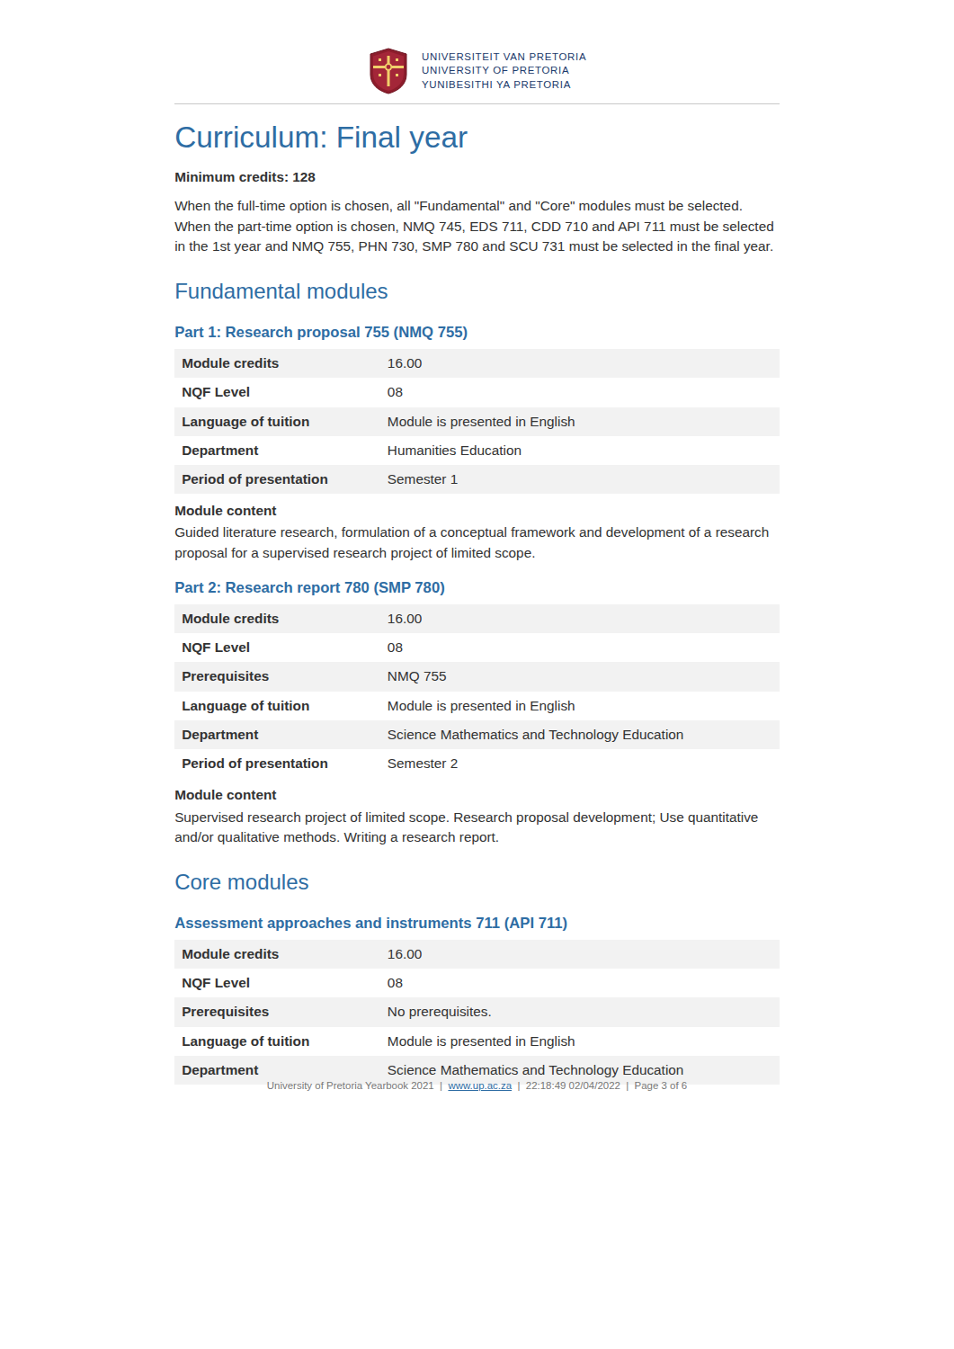UNIVERSITEIT VAN PRETORIA
UNIVERSITY OF PRETORIA
YUNIBESITHI YA PRETORIA
Curriculum: Final year
Minimum credits: 128
When the full-time option is chosen, all "Fundamental" and "Core" modules must be selected. When the part-time option is chosen, NMQ 745, EDS 711, CDD 710 and API 711 must be selected in the 1st year and NMQ 755, PHN 730, SMP 780 and SCU 731 must be selected in the final year.
Fundamental modules
Part 1: Research proposal 755 (NMQ 755)
| Module credits | 16.00 |
| NQF Level | 08 |
| Language of tuition | Module is presented in English |
| Department | Humanities Education |
| Period of presentation | Semester 1 |
Module content
Guided literature research, formulation of a conceptual framework and development of a research proposal for a supervised research project of limited scope.
Part 2: Research report 780 (SMP 780)
| Module credits | 16.00 |
| NQF Level | 08 |
| Prerequisites | NMQ 755 |
| Language of tuition | Module is presented in English |
| Department | Science Mathematics and Technology Education |
| Period of presentation | Semester 2 |
Module content
Supervised research project of limited scope. Research proposal development; Use quantitative and/or qualitative methods. Writing a research report.
Core modules
Assessment approaches and instruments 711 (API 711)
| Module credits | 16.00 |
| NQF Level | 08 |
| Prerequisites | No prerequisites. |
| Language of tuition | Module is presented in English |
| Department | Science Mathematics and Technology Education |
University of Pretoria Yearbook 2021 | www.up.ac.za | 22:18:49 02/04/2022 | Page 3 of 6